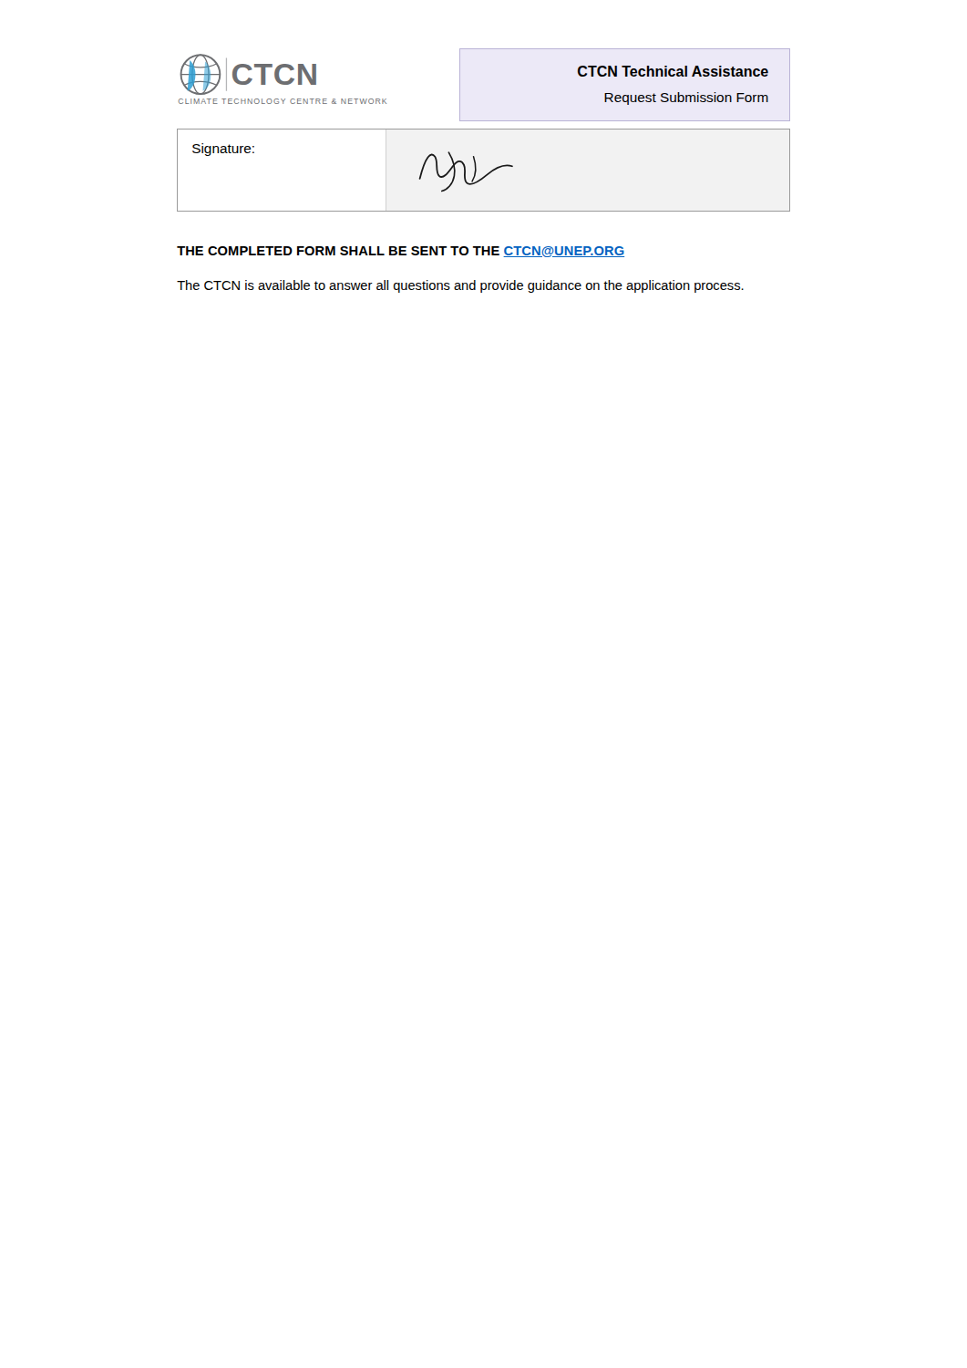CTCN CLIMATE TECHNOLOGY CENTRE & NETWORK
CTCN Technical Assistance
Request Submission Form
Signature:
THE COMPLETED FORM SHALL BE SENT TO THE CTCN@UNEP.ORG
The CTCN is available to answer all questions and provide guidance on the application process.